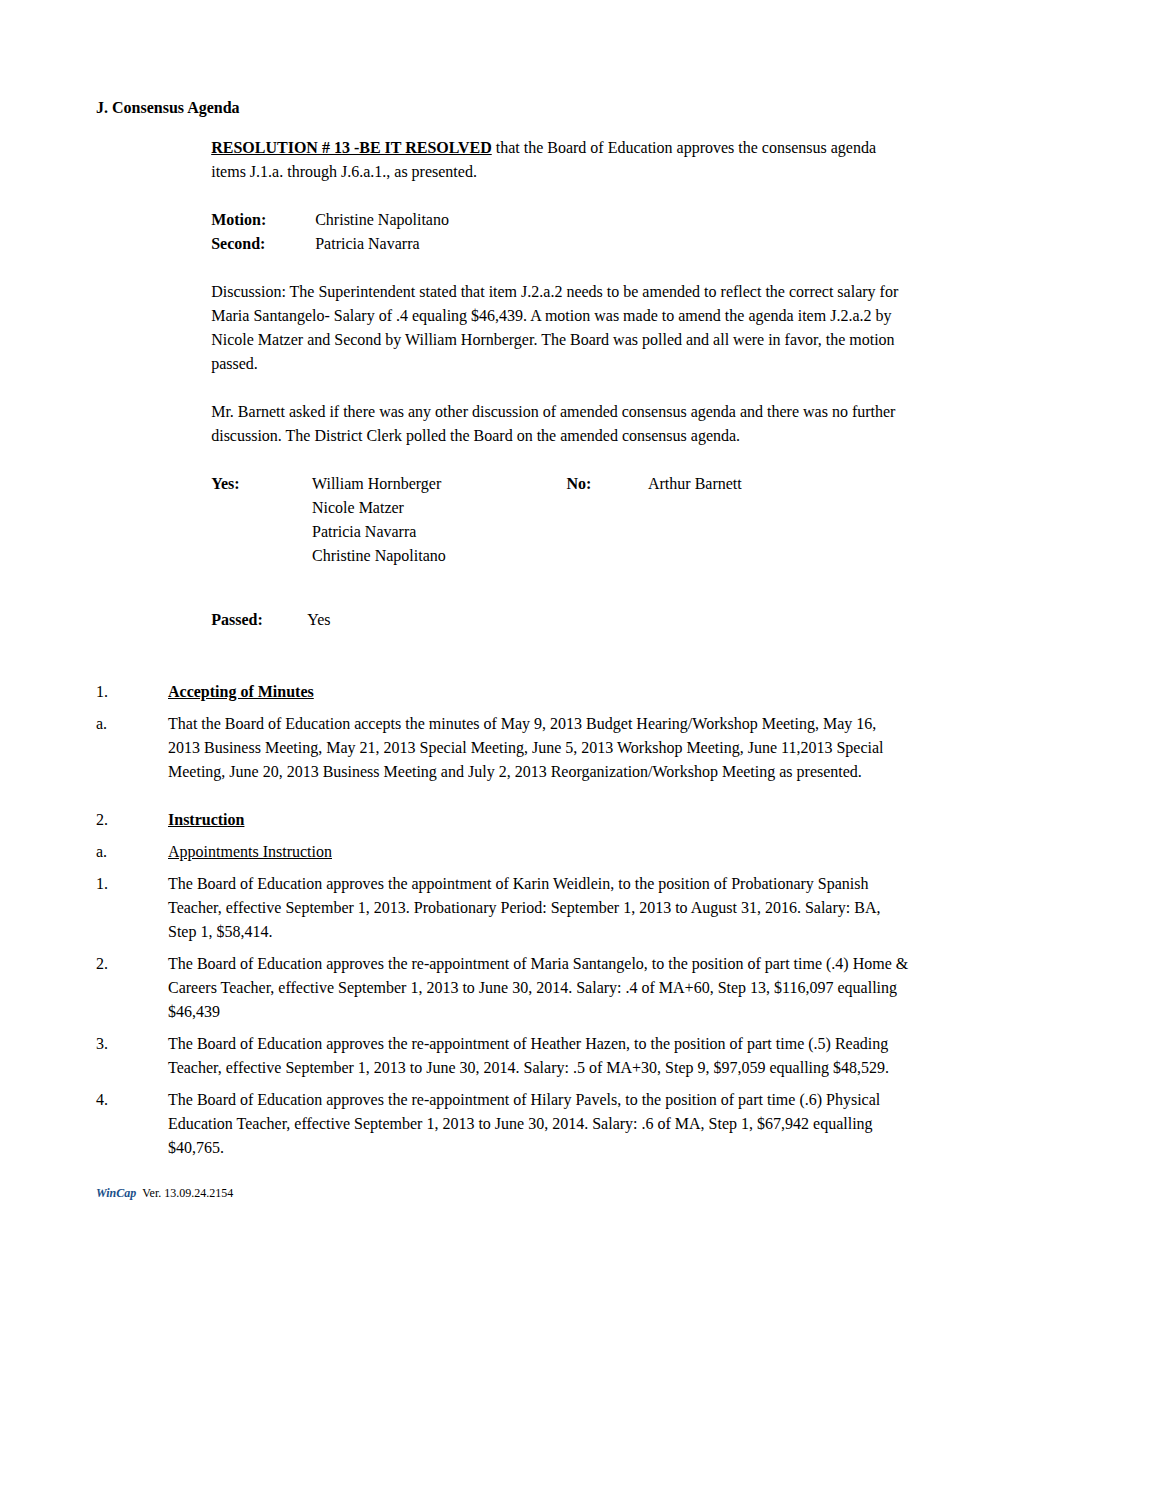J. Consensus Agenda
RESOLUTION # 13 -BE IT RESOLVED that the Board of Education approves the consensus agenda items J.1.a. through J.6.a.1., as presented.
| Motion: | Christine Napolitano |
| Second: | Patricia Navarra |
Discussion: The Superintendent stated that item J.2.a.2 needs to be amended to reflect the correct salary for Maria Santangelo- Salary of .4 equaling $46,439. A motion was made to amend the agenda item J.2.a.2 by Nicole Matzer and Second by William Hornberger. The Board was polled and all were in favor, the motion passed.
Mr. Barnett asked if there was any other discussion of amended consensus agenda and there was no further discussion. The District Clerk polled the Board on the amended consensus agenda.
| Yes: | William Hornberger | No: | Arthur Barnett |
| | Nicole Matzer | | |
| | Patricia Navarra | | |
| | Christine Napolitano | | |
Passed: Yes
1. Accepting of Minutes
a. That the Board of Education accepts the minutes of May 9, 2013 Budget Hearing/Workshop Meeting, May 16, 2013 Business Meeting, May 21, 2013 Special Meeting, June 5, 2013 Workshop Meeting, June 11,2013 Special Meeting, June 20, 2013 Business Meeting and July 2, 2013 Reorganization/Workshop Meeting as presented.
2. Instruction
a. Appointments Instruction
1. The Board of Education approves the appointment of Karin Weidlein, to the position of Probationary Spanish Teacher, effective September 1, 2013. Probationary Period: September 1, 2013 to August 31, 2016. Salary: BA, Step 1, $58,414.
2. The Board of Education approves the re-appointment of Maria Santangelo, to the position of part time (.4) Home & Careers Teacher, effective September 1, 2013 to June 30, 2014. Salary: .4 of MA+60, Step 13, $116,097 equalling $46,439
3. The Board of Education approves the re-appointment of Heather Hazen, to the position of part time (.5) Reading Teacher, effective September 1, 2013 to June 30, 2014. Salary: .5 of MA+30, Step 9, $97,059 equalling $48,529.
4. The Board of Education approves the re-appointment of Hilary Pavels, to the position of part time (.6) Physical Education Teacher, effective September 1, 2013 to June 30, 2014. Salary: .6 of MA, Step 1, $67,942 equalling $40,765.
WinCap Ver. 13.09.24.2154